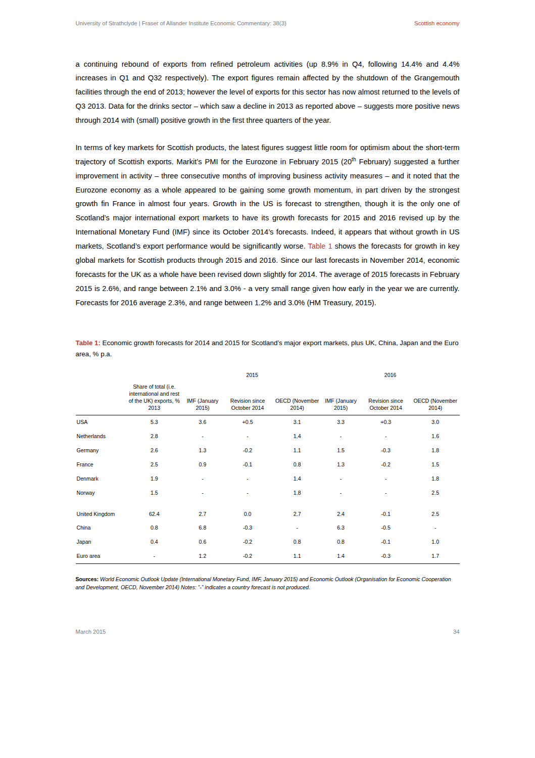University of Strathclyde | Fraser of Allander Institute Economic Commentary: 38(3)
Scottish economy
a continuing rebound of exports from refined petroleum activities (up 8.9% in Q4, following 14.4% and 4.4% increases in Q1 and Q32 respectively). The export figures remain affected by the shutdown of the Grangemouth facilities through the end of 2013; however the level of exports for this sector has now almost returned to the levels of Q3 2013. Data for the drinks sector – which saw a decline in 2013 as reported above – suggests more positive news through 2014 with (small) positive growth in the first three quarters of the year.
In terms of key markets for Scottish products, the latest figures suggest little room for optimism about the short-term trajectory of Scottish exports. Markit’s PMI for the Eurozone in February 2015 (20th February) suggested a further improvement in activity – three consecutive months of improving business activity measures – and it noted that the Eurozone economy as a whole appeared to be gaining some growth momentum, in part driven by the strongest growth fin France in almost four years. Growth in the US is forecast to strengthen, though it is the only one of Scotland’s major international export markets to have its growth forecasts for 2015 and 2016 revised up by the International Monetary Fund (IMF) since its October 2014’s forecasts. Indeed, it appears that without growth in US markets, Scotland’s export performance would be significantly worse. Table 1 shows the forecasts for growth in key global markets for Scottish products through 2015 and 2016. Since our last forecasts in November 2014, economic forecasts for the UK as a whole have been revised down slightly for 2014. The average of 2015 forecasts in February 2015 is 2.6%, and range between 2.1% and 3.0% - a very small range given how early in the year we are currently. Forecasts for 2016 average 2.3%, and range between 1.2% and 3.0% (HM Treasury, 2015).
Table 1: Economic growth forecasts for 2014 and 2015 for Scotland’s major export markets, plus UK, China, Japan and the Euro area, % p.a.
| | | 2015 | 2016 |
| --- | --- | --- | --- |
| | Share of total (i.e. international and rest of the UK) exports, % 2013 | IMF (January 2015) | Revision since October 2014 | OECD (November 2014) | IMF (January 2015) | Revision since October 2014 | OECD (November 2014) |
| USA | 5.3 | 3.6 | +0.5 | 3.1 | 3.3 | +0.3 | 3.0 |
| Netherlands | 2.8 | - | - | 1.4 | - | - | 1.6 |
| Germany | 2.6 | 1.3 | -0.2 | 1.1 | 1.5 | -0.3 | 1.8 |
| France | 2.5 | 0.9 | -0.1 | 0.8 | 1.3 | -0.2 | 1.5 |
| Denmark | 1.9 | - | - | 1.4 | - | - | 1.8 |
| Norway | 1.5 | - | - | 1.8 | - | - | 2.5 |
| United Kingdom | 62.4 | 2.7 | 0.0 | 2.7 | 2.4 | -0.1 | 2.5 |
| China | 0.8 | 6.8 | -0.3 | - | 6.3 | -0.5 | - |
| Japan | 0.4 | 0.6 | -0.2 | 0.8 | 0.8 | -0.1 | 1.0 |
| Euro area | - | 1.2 | -0.2 | 1.1 | 1.4 | -0.3 | 1.7 |
Sources: World Economic Outlook Update (International Monetary Fund, IMF, January 2015) and Economic Outlook (Organisation for Economic Cooperation and Development, OECD, November 2014) Notes: “-” indicates a country forecast is not produced.
March 2015
34